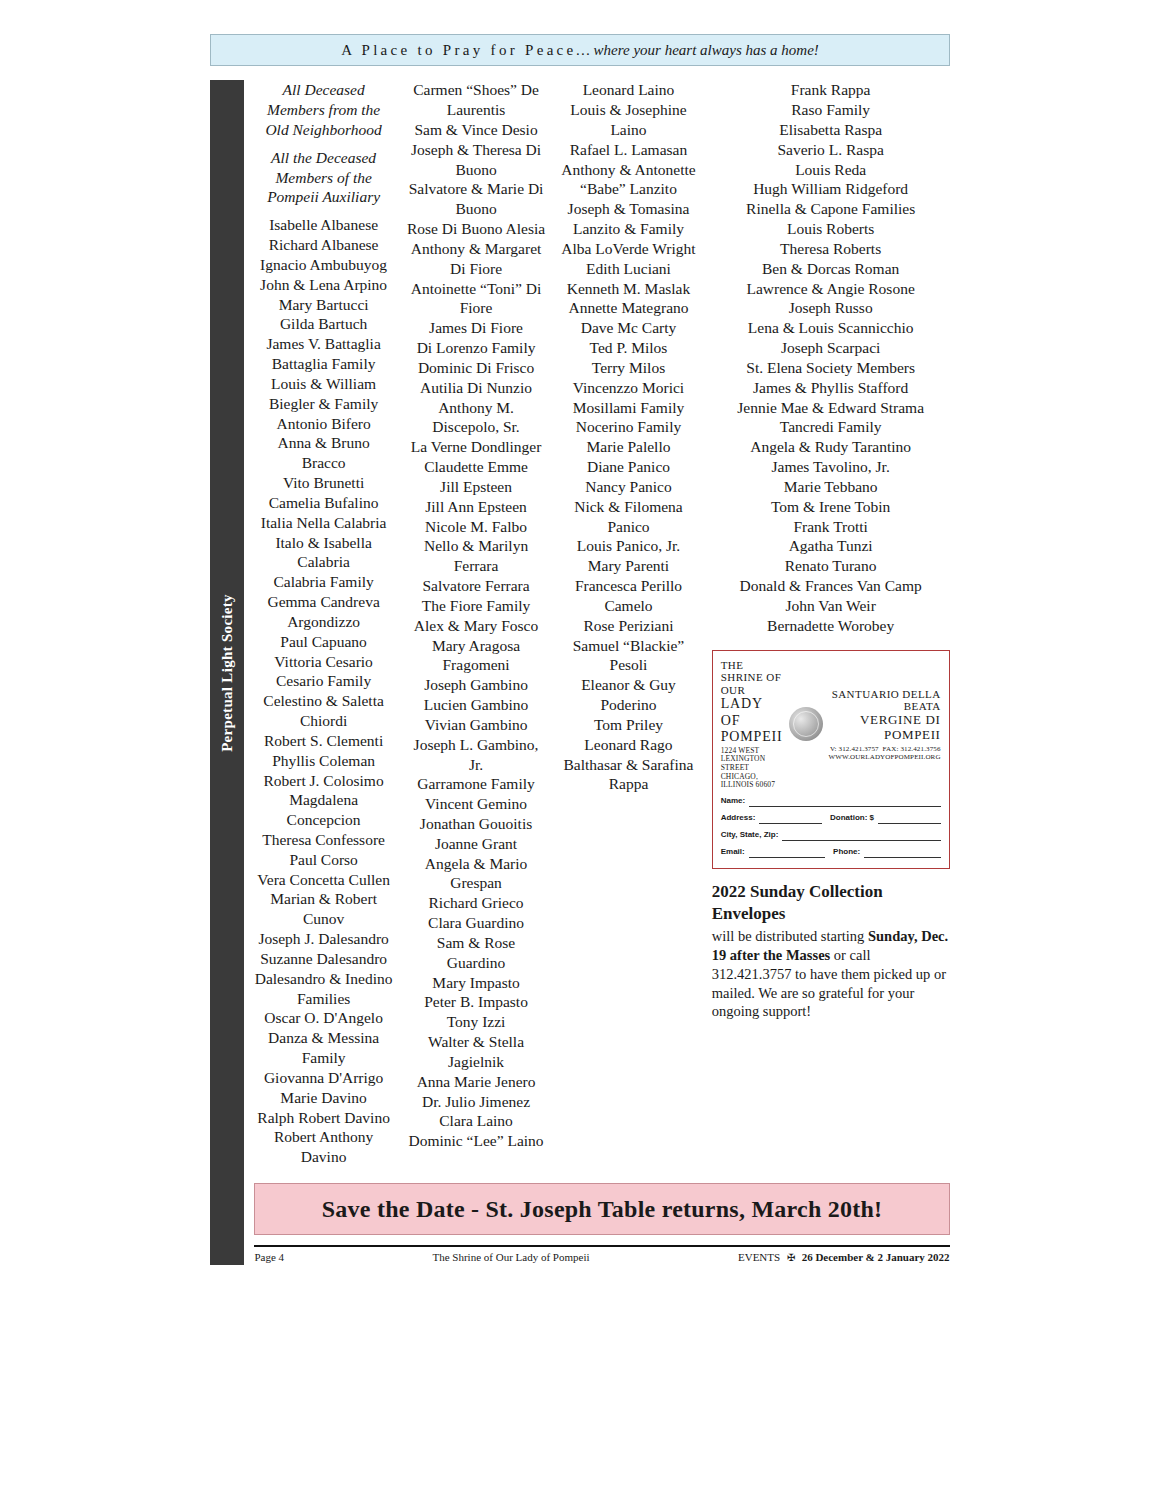A Place to Pray for Peace… where your heart always has a home!
Perpetual Light Society
All Deceased Members from the Old Neighborhood All the Deceased Members of the Pompeii Auxiliary
Isabelle Albanese
Richard Albanese
Ignacio Ambubuyog
John & Lena Arpino
Mary Bartucci
Gilda Bartuch
James V. Battaglia
Battaglia Family
Louis & William Biegler & Family
Antonio Bifero
Anna & Bruno Bracco
Vito Brunetti
Camelia Bufalino
Italia Nella Calabria
Italo & Isabella Calabria
Calabria Family
Gemma Candreva Argondizzo
Paul Capuano
Vittoria Cesario
Cesario Family
Celestino & Saletta Chiordi
Robert S. Clementi
Phyllis Coleman
Robert J. Colosimo
Magdalena Concepcion
Theresa Confessore
Paul Corso
Vera Concetta Cullen
Marian & Robert Cunov
Joseph J. Dalesandro
Suzanne Dalesandro
Dalesandro & Inedino Families
Oscar O. D'Angelo
Danza & Messina Family
Giovanna D'Arrigo
Marie Davino
Ralph Robert Davino
Robert Anthony Davino
Carmen “Shoes” De Laurentis
Sam & Vince Desio
Joseph & Theresa Di Buono
Salvatore & Marie Di Buono
Rose Di Buono Alesia
Anthony & Margaret Di Fiore
Antoinette “Toni” Di Fiore
James Di Fiore
Di Lorenzo Family
Dominic Di Frisco
Autilia Di Nunzio
Anthony M. Discepolo, Sr.
La Verne Dondlinger
Claudette Emme
Jill Epsteen
Jill Ann Epsteen
Nicole M. Falbo
Nello & Marilyn Ferrara
Salvatore Ferrara
The Fiore Family
Alex & Mary Fosco
Mary Aragosa Fragomeni
Joseph Gambino
Lucien Gambino
Vivian Gambino
Joseph L. Gambino, Jr.
Garramone Family
Vincent Gemino
Jonathan Gouoitis
Joanne Grant
Angela & Mario Grespan
Richard Grieco
Clara Guardino
Sam & Rose Guardino
Mary Impasto
Peter B. Impasto
Tony Izzi
Walter & Stella Jagielnik
Anna Marie Jenero
Dr. Julio Jimenez
Clara Laino
Dominic “Lee” Laino
Leonard Laino
Louis & Josephine Laino
Rafael L. Lamasan
Anthony & Antonette “Babe” Lanzito
Joseph & Tomasina Lanzito & Family
Alba LoVerde Wright
Edith Luciani
Kenneth M. Maslak
Annette Mategrano
Dave Mc Carty
Ted P. Milos
Terry Milos
Vincenzzo Morici
Mosillami Family
Nocerino Family
Marie Palello
Diane Panico
Nancy Panico
Nick & Filomena Panico
Louis Panico, Jr.
Mary Parenti
Francesca Perillo Camelo
Rose Periziani
Samuel “Blackie” Pesoli
Eleanor & Guy Poderino
Tom Priley
Leonard Rago
Balthasar & Sarafina Rappa
Frank Rappa
Raso Family
Elisabetta Raspa
Saverio L. Raspa
Louis Reda
Hugh William Ridgeford
Rinella & Capone Families
Louis Roberts
Theresa Roberts
Ben & Dorcas Roman
Lawrence & Angie Rosone
Joseph Russo
Lena & Louis Scannicchio
Joseph Scarpaci
St. Elena Society Members
James & Phyllis Stafford
Jennie Mae & Edward Strama
Tancredi Family
Angela & Rudy Tarantino
James Tavolino, Jr.
Marie Tebbano
Tom & Irene Tobin
Frank Trotti
Agatha Tunzi
Renato Turano
Donald & Frances Van Camp
John Van Weir
Bernadette Worobey
THE SHRINE OF OUR LADY OF POMPEII 1224 WEST LEXINGTON STREET
CHICAGO, ILLINOIS 60607
SANTUARIO DELLA BEATA VERGINE DI POMPEII V: 312.421.3757 FAX: 312.421.3756
WWW.OURLADYOFPOMPEII.ORG
Name:
Address: Donation: $
City, State, Zip:
Email: Phone:
2022 Sunday Collection Envelopes
will be distributed starting Sunday, Dec. 19 after the Masses or call 312.421.3757 to have them picked up or mailed. We are so grateful for your ongoing support!
Save the Date - St. Joseph Table returns, March 20th!
Page 4
The Shrine of Our Lady of Pompeii
EVENTS ✠ 26 December & 2 January 2022